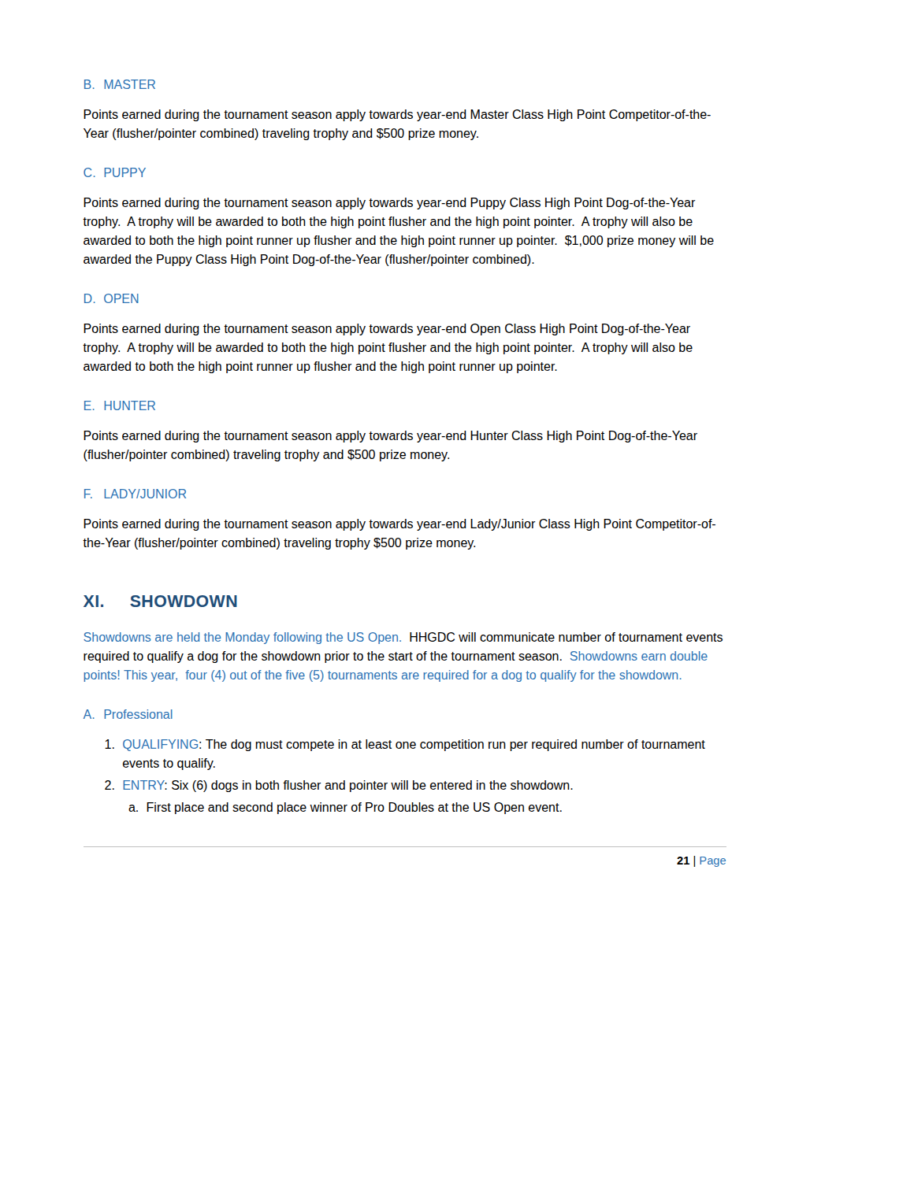B. MASTER
Points earned during the tournament season apply towards year-end Master Class High Point Competitor-of-the-Year (flusher/pointer combined) traveling trophy and $500 prize money.
C. PUPPY
Points earned during the tournament season apply towards year-end Puppy Class High Point Dog-of-the-Year trophy. A trophy will be awarded to both the high point flusher and the high point pointer. A trophy will also be awarded to both the high point runner up flusher and the high point runner up pointer. $1,000 prize money will be awarded the Puppy Class High Point Dog-of-the-Year (flusher/pointer combined).
D. OPEN
Points earned during the tournament season apply towards year-end Open Class High Point Dog-of-the-Year trophy. A trophy will be awarded to both the high point flusher and the high point pointer. A trophy will also be awarded to both the high point runner up flusher and the high point runner up pointer.
E. HUNTER
Points earned during the tournament season apply towards year-end Hunter Class High Point Dog-of-the-Year (flusher/pointer combined) traveling trophy and $500 prize money.
F. LADY/JUNIOR
Points earned during the tournament season apply towards year-end Lady/Junior Class High Point Competitor-of-the-Year (flusher/pointer combined) traveling trophy $500 prize money.
XI. SHOWDOWN
Showdowns are held the Monday following the US Open. HHGDC will communicate number of tournament events required to qualify a dog for the showdown prior to the start of the tournament season. Showdowns earn double points! This year, four (4) out of the five (5) tournaments are required for a dog to qualify for the showdown.
A. Professional
QUALIFYING: The dog must compete in at least one competition run per required number of tournament events to qualify.
ENTRY: Six (6) dogs in both flusher and pointer will be entered in the showdown.
First place and second place winner of Pro Doubles at the US Open event.
21 | Page